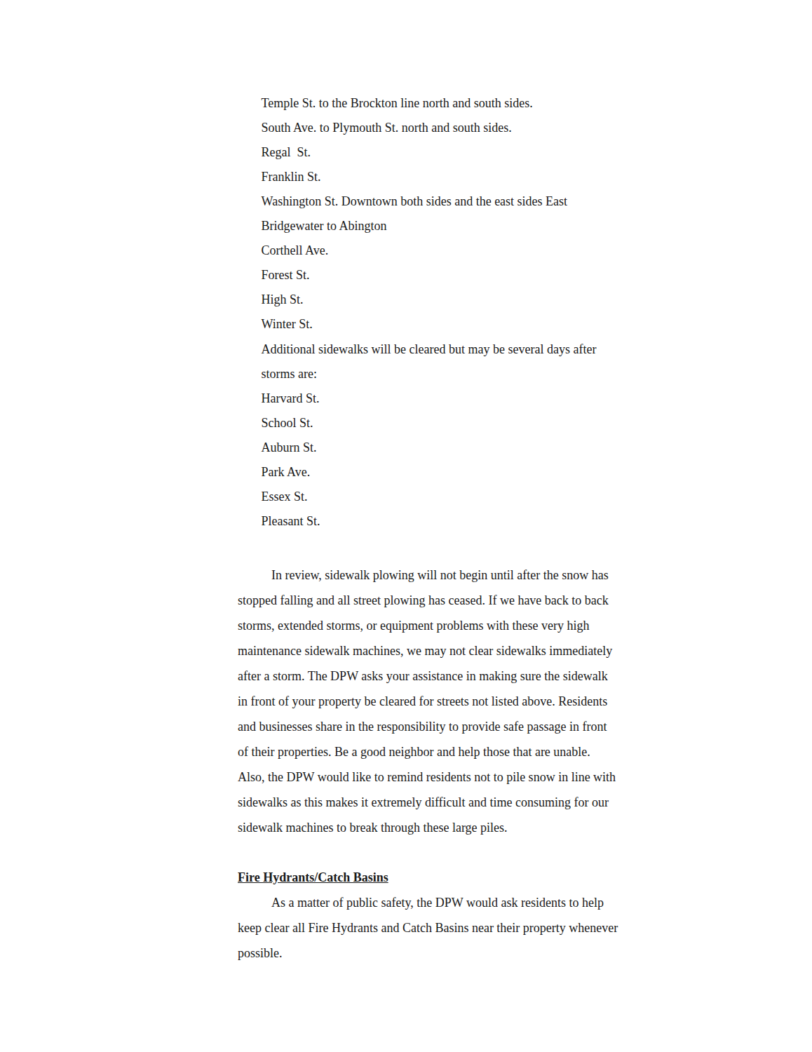Temple St. to the Brockton line north and south sides.
South Ave. to Plymouth St. north and south sides.
Regal St.
Franklin St.
Washington St. Downtown both sides and the east sides East Bridgewater to Abington
Corthell Ave.
Forest St.
High St.
Winter St.
Additional sidewalks will be cleared but may be several days after storms are:
Harvard St.
School St.
Auburn St.
Park Ave.
Essex St.
Pleasant St.
In review, sidewalk plowing will not begin until after the snow has stopped falling and all street plowing has ceased. If we have back to back storms, extended storms, or equipment problems with these very high maintenance sidewalk machines, we may not clear sidewalks immediately after a storm. The DPW asks your assistance in making sure the sidewalk in front of your property be cleared for streets not listed above. Residents and businesses share in the responsibility to provide safe passage in front of their properties. Be a good neighbor and help those that are unable. Also, the DPW would like to remind residents not to pile snow in line with sidewalks as this makes it extremely difficult and time consuming for our sidewalk machines to break through these large piles.
Fire Hydrants/Catch Basins
As a matter of public safety, the DPW would ask residents to help keep clear all Fire Hydrants and Catch Basins near their property whenever possible.